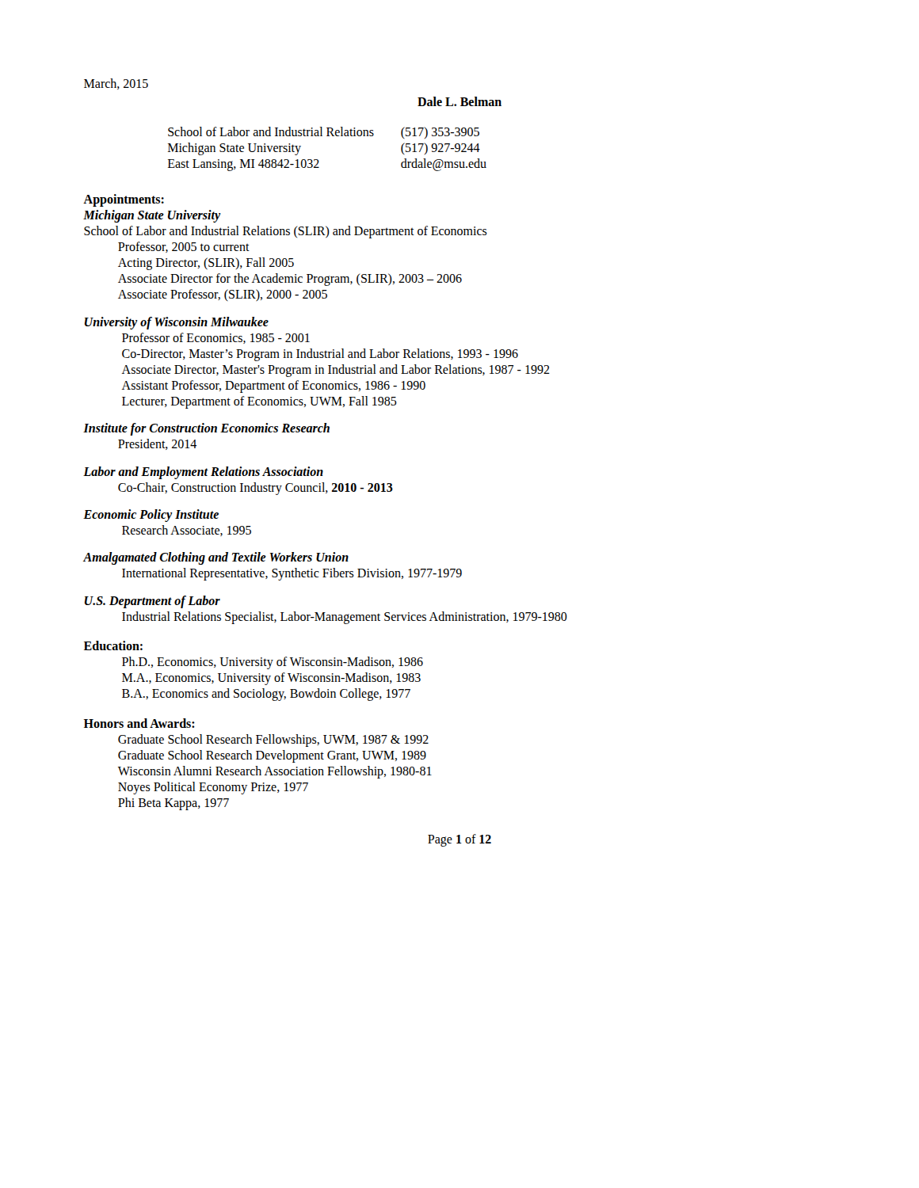March, 2015
Dale L. Belman
| School of Labor and Industrial Relations | (517) 353-3905 |
| Michigan State University | (517) 927-9244 |
| East Lansing, MI 48842-1032 | drdale@msu.edu |
Appointments:
Michigan State University
School of Labor and Industrial Relations (SLIR) and Department of Economics
Professor, 2005 to current
Acting Director, (SLIR), Fall 2005
Associate Director for the Academic Program, (SLIR), 2003 – 2006
Associate Professor, (SLIR), 2000 - 2005
University of Wisconsin Milwaukee
Professor of Economics, 1985 - 2001
Co-Director, Master’s Program in Industrial and Labor Relations, 1993 - 1996
Associate Director, Master's Program in Industrial and Labor Relations, 1987 - 1992
Assistant Professor, Department of Economics, 1986 - 1990
Lecturer, Department of Economics, UWM, Fall 1985
Institute for Construction Economics Research
President, 2014
Labor and Employment Relations Association
Co-Chair, Construction Industry Council, 2010 - 2013
Economic Policy Institute
Research Associate, 1995
Amalgamated Clothing and Textile Workers Union
International Representative, Synthetic Fibers Division, 1977-1979
U.S. Department of Labor
Industrial Relations Specialist, Labor-Management Services Administration, 1979-1980
Education:
Ph.D., Economics, University of Wisconsin-Madison, 1986
M.A., Economics, University of Wisconsin-Madison, 1983
B.A., Economics and Sociology, Bowdoin College, 1977
Honors and Awards:
Graduate School Research Fellowships, UWM, 1987 & 1992
Graduate School Research Development Grant, UWM, 1989
Wisconsin Alumni Research Association Fellowship, 1980-81
Noyes Political Economy Prize, 1977
Phi Beta Kappa, 1977
Page 1 of 12